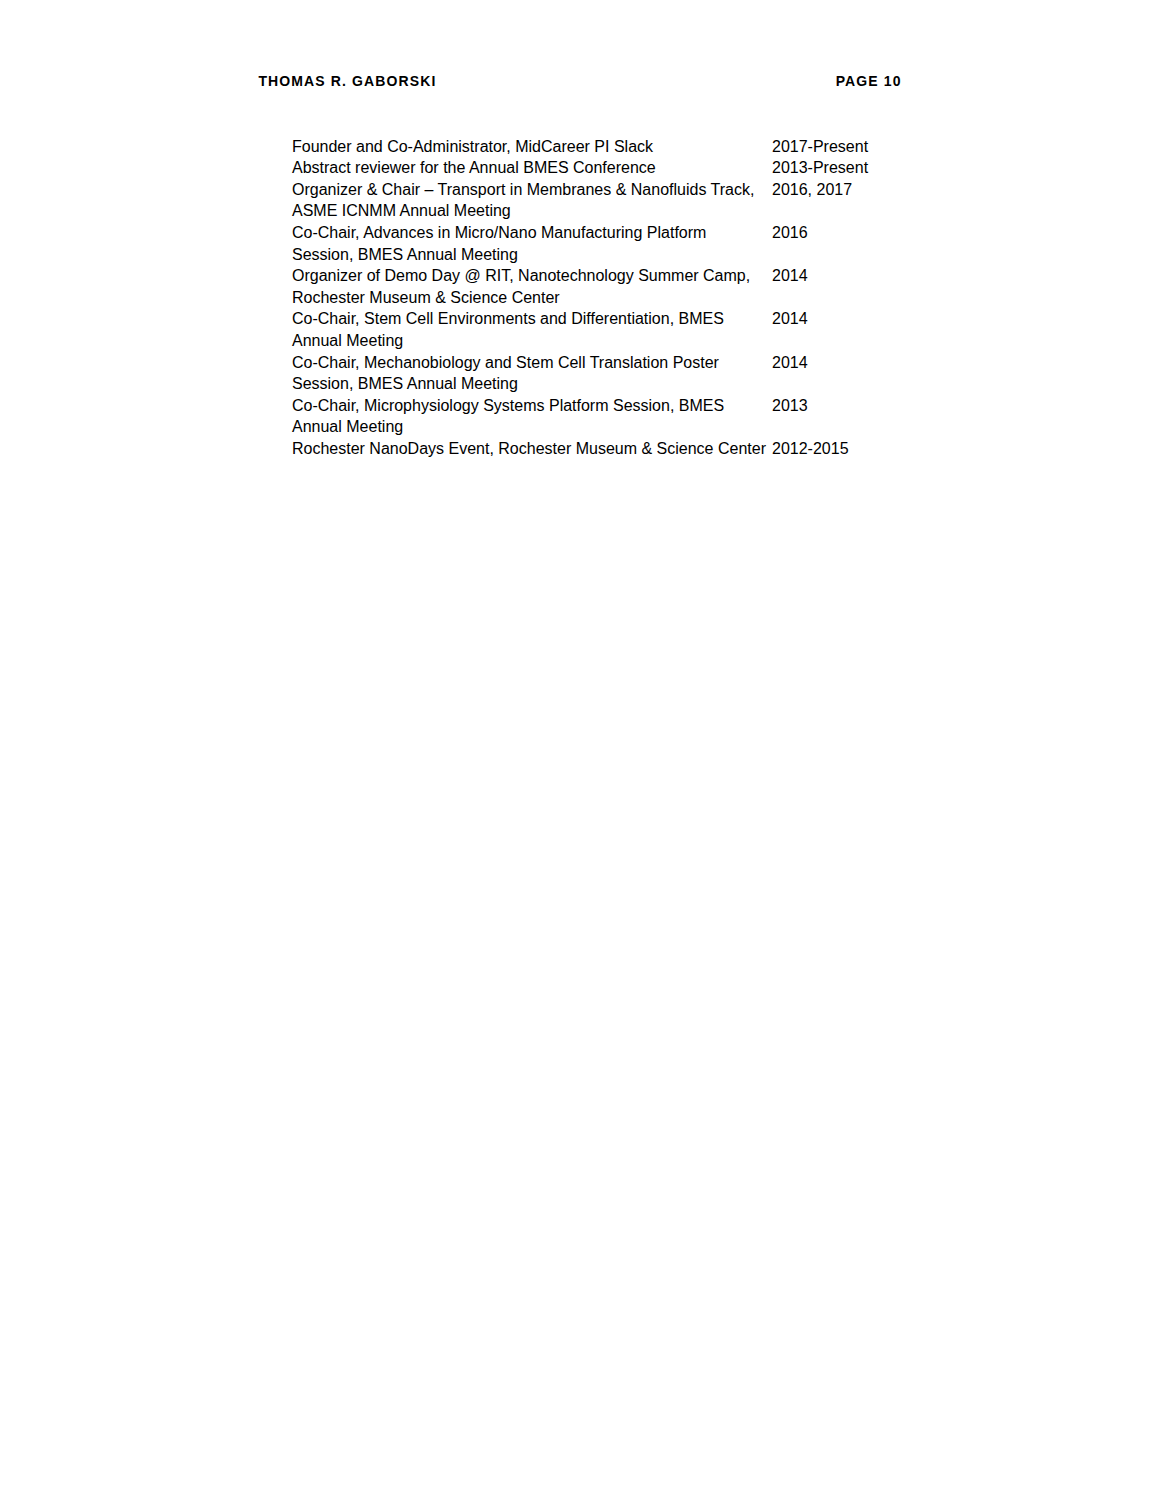Thomas R. Gaborski Page 10
Founder and Co-Administrator, MidCareer PI Slack 2017-Present
Abstract reviewer for the Annual BMES Conference 2013-Present
Organizer & Chair – Transport in Membranes & Nanofluids Track, ASME ICNMM Annual Meeting 2016, 2017
Co-Chair, Advances in Micro/Nano Manufacturing Platform Session, BMES Annual Meeting 2016
Organizer of Demo Day @ RIT, Nanotechnology Summer Camp, Rochester Museum & Science Center 2014
Co-Chair, Stem Cell Environments and Differentiation, BMES Annual Meeting 2014
Co-Chair, Mechanobiology and Stem Cell Translation Poster Session, BMES Annual Meeting 2014
Co-Chair, Microphysiology Systems Platform Session, BMES Annual Meeting 2013
Rochester NanoDays Event, Rochester Museum & Science Center 2012-2015